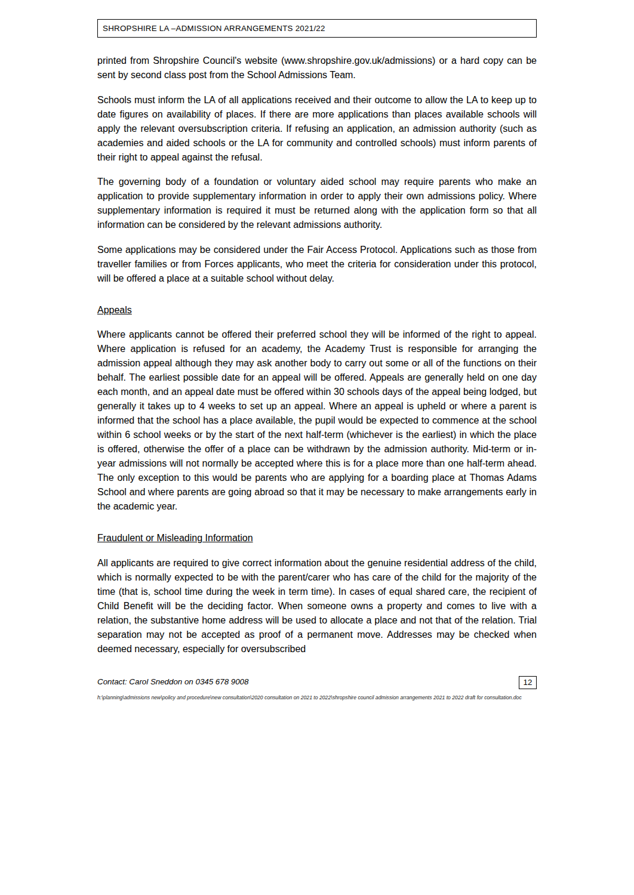SHROPSHIRE LA –ADMISSION ARRANGEMENTS 2021/22
printed from Shropshire Council's website (www.shropshire.gov.uk/admissions) or a hard copy can be sent by second class post from the School Admissions Team.
Schools must inform the LA of all applications received and their outcome to allow the LA to keep up to date figures on availability of places. If there are more applications than places available schools will apply the relevant oversubscription criteria. If refusing an application, an admission authority (such as academies and aided schools or the LA for community and controlled schools) must inform parents of their right to appeal against the refusal.
The governing body of a foundation or voluntary aided school may require parents who make an application to provide supplementary information in order to apply their own admissions policy. Where supplementary information is required it must be returned along with the application form so that all information can be considered by the relevant admissions authority.
Some applications may be considered under the Fair Access Protocol. Applications such as those from traveller families or from Forces applicants, who meet the criteria for consideration under this protocol, will be offered a place at a suitable school without delay.
Appeals
Where applicants cannot be offered their preferred school they will be informed of the right to appeal. Where application is refused for an academy, the Academy Trust is responsible for arranging the admission appeal although they may ask another body to carry out some or all of the functions on their behalf. The earliest possible date for an appeal will be offered. Appeals are generally held on one day each month, and an appeal date must be offered within 30 schools days of the appeal being lodged, but generally it takes up to 4 weeks to set up an appeal. Where an appeal is upheld or where a parent is informed that the school has a place available, the pupil would be expected to commence at the school within 6 school weeks or by the start of the next half-term (whichever is the earliest) in which the place is offered, otherwise the offer of a place can be withdrawn by the admission authority. Mid-term or in-year admissions will not normally be accepted where this is for a place more than one half-term ahead. The only exception to this would be parents who are applying for a boarding place at Thomas Adams School and where parents are going abroad so that it may be necessary to make arrangements early in the academic year.
Fraudulent or Misleading Information
All applicants are required to give correct information about the genuine residential address of the child, which is normally expected to be with the parent/carer who has care of the child for the majority of the time (that is, school time during the week in term time). In cases of equal shared care, the recipient of Child Benefit will be the deciding factor. When someone owns a property and comes to live with a relation, the substantive home address will be used to allocate a place and not that of the relation. Trial separation may not be accepted as proof of a permanent move. Addresses may be checked when deemed necessary, especially for oversubscribed
Contact: Carol Sneddon on 0345 678 9008 12 h:\planning\admissions new\policy and procedure\new consultation\2020 consultation on 2021 to 2022\shropshire council admission arrangements 2021 to 2022 draft for consultation.doc